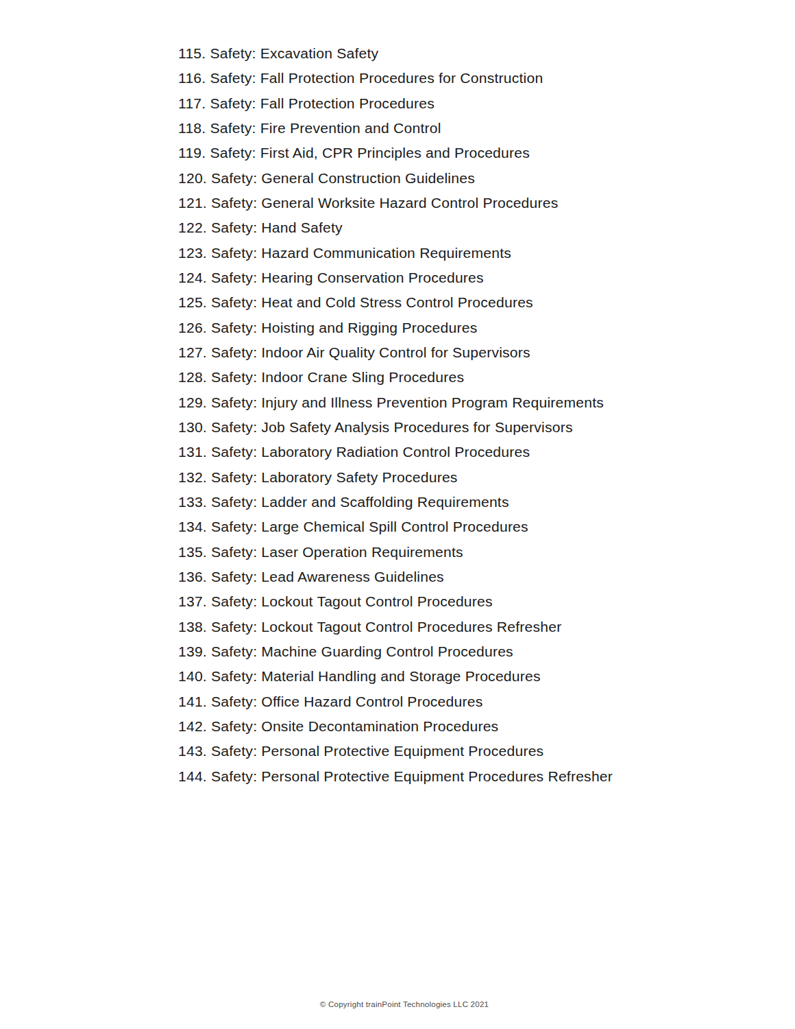115. Safety: Excavation Safety
116. Safety: Fall Protection Procedures for Construction
117. Safety: Fall Protection Procedures
118. Safety: Fire Prevention and Control
119. Safety: First Aid, CPR Principles and Procedures
120. Safety: General Construction Guidelines
121. Safety: General Worksite Hazard Control Procedures
122. Safety: Hand Safety
123. Safety: Hazard Communication Requirements
124. Safety: Hearing Conservation Procedures
125. Safety: Heat and Cold Stress Control Procedures
126. Safety: Hoisting and Rigging Procedures
127. Safety: Indoor Air Quality Control for Supervisors
128. Safety: Indoor Crane Sling Procedures
129. Safety: Injury and Illness Prevention Program Requirements
130. Safety: Job Safety Analysis Procedures for Supervisors
131. Safety: Laboratory Radiation Control Procedures
132. Safety: Laboratory Safety Procedures
133. Safety: Ladder and Scaffolding Requirements
134. Safety: Large Chemical Spill Control Procedures
135. Safety: Laser Operation Requirements
136. Safety: Lead Awareness Guidelines
137. Safety: Lockout Tagout Control Procedures
138. Safety: Lockout Tagout Control Procedures Refresher
139. Safety: Machine Guarding Control Procedures
140. Safety: Material Handling and Storage Procedures
141. Safety: Office Hazard Control Procedures
142. Safety: Onsite Decontamination Procedures
143. Safety: Personal Protective Equipment Procedures
144. Safety: Personal Protective Equipment Procedures Refresher
© Copyright trainPoint Technologies LLC 2021